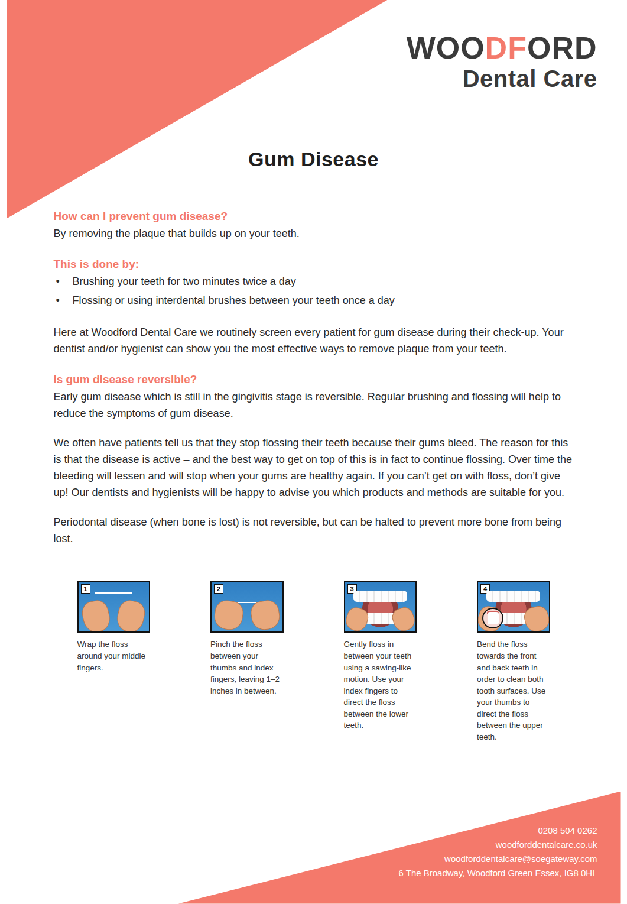WOODFORD
Dental Care
Gum Disease
How can I prevent gum disease?
By removing the plaque that builds up on your teeth.
This is done by:
Brushing your teeth for two minutes twice a day
Flossing or using interdental brushes between your teeth once a day
Here at Woodford Dental Care we routinely screen every patient for gum disease during their check-up. Your dentist and/or hygienist can show you the most effective ways to remove plaque from your teeth.
Is gum disease reversible?
Early gum disease which is still in the gingivitis stage is reversible. Regular brushing and flossing will help to reduce the symptoms of gum disease.
We often have patients tell us that they stop flossing their teeth because their gums bleed. The reason for this is that the disease is active – and the best way to get on top of this is in fact to continue flossing. Over time the bleeding will lessen and will stop when your gums are healthy again. If you can’t get on with floss, don’t give up! Our dentists and hygienists will be happy to advise you which products and methods are suitable for you.
Periodontal disease (when bone is lost) is not reversible, but can be halted to prevent more bone from being lost.
1
Wrap the floss around your middle fingers.
2
Pinch the floss between your thumbs and index fingers, leaving 1–2 inches in between.
3
Gently floss in between your teeth using a sawing-like motion. Use your index fingers to direct the floss between the lower teeth.
4
Bend the floss towards the front and back teeth in order to clean both tooth surfaces. Use your thumbs to direct the floss between the upper teeth.
0208 504 0262
woodforddentalcare.co.uk
woodforddentalcare@soegateway.com
6 The Broadway, Woodford Green Essex, IG8 0HL